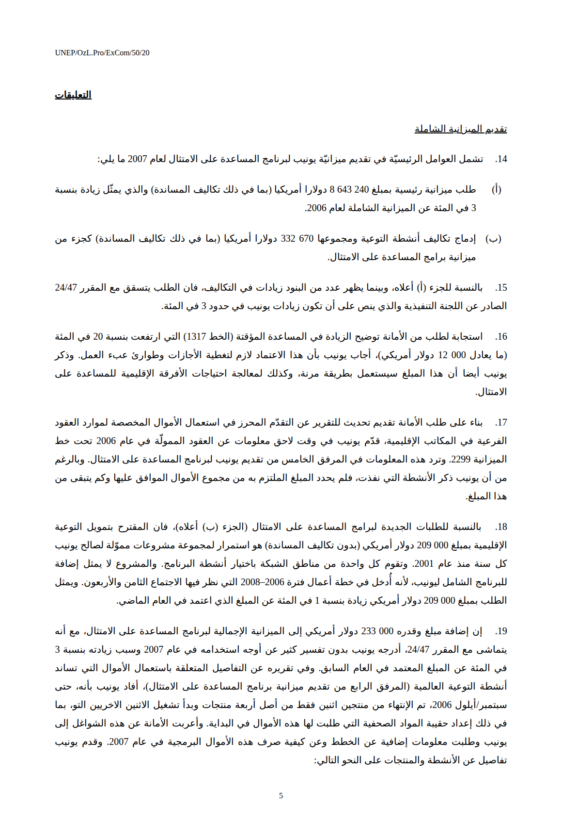UNEP/OzL.Pro/ExCom/50/20
التعليقات
تقديم الميزانية الشاملة
14. تشمل العوامل الرئيسيّة في تقديم ميزانيّة يونيب لبرنامج المساعدة على الامتثال لعام 2007 ما يلي:
(أ) طلب ميزانية رئيسية بمبلغ 240 643 8 دولارا أمريكيا (بما في ذلك تكاليف المساندة) والذي يمثّل زيادة بنسبة 3 في المئة عن الميزانية الشاملة لعام 2006.
(ب) إدماج تكاليف أنشطة التوعية ومجموعها 670 332 دولارا أمريكيا (بما في ذلك تكاليف المساندة) كجزء من ميزانية برامج المساعدة على الامتثال.
15. بالنسبة للجزء (أ) أعلاه، وبينما يظهر عدد من البنود زيادات في التكاليف، فان الطلب يتسقق مع المقرر 24/47 الصادر عن اللجنة التنفيذية والذي ينص على أن تكون زيادات يونيب في حدود 3 في المئة.
16. استجابة لطلب من الأمانة توضيح الزيادة في المساعدة المؤقتة (الخط 1317) التي ارتفعت بنسبة 20 في المئة (ما يعادل 000 12 دولار أمريكي)، أجاب يونيب بأن هذا الاعتماد لازم لتغطية الأجازات وطوارئ عبء العمل. وذكر يونيب أيضا أن هذا المبلغ سيستعمل بطريقة مرنة، وكذلك لمعالجة احتياجات الأفرقة الإقليمية للمساعدة على الامتثال.
17. بناء على طلب الأمانة تقديم تحديث للتقرير عن التقدّم المحرز في استعمال الأموال المخصصة لموارد العقود الفرعية في المكاتب الإقليمية، قدّم يونيب في وقت لاحق معلومات عن العقود الممولّة في عام 2006 تحت خط الميزانية 2299. وترد هذه المعلومات في المرفق الخامس من تقديم يونيب لبرنامج المساعدة على الامتثال. وبالرغم من أن يونيب ذكر الأنشطة التي نفذت، فلم يحدد المبلغ الملتزم به من مجموع الأموال الموافق عليها وكم يتبقى من هذا المبلغ.
18. بالنسبة للطلبات الجديدة لبرامج المساعدة على الامتثال (الجزء (ب) أعلاه)، فان المقترح بتمويل التوعية الإقليمية بمبلغ 000 209 دولار أمريكي (بدون تكاليف المساندة) هو استمرار لمجموعة مشروعات مموّلة لصالح يونيب كل سنة منذ عام 2001. وتقوم كل واحدة من مناطق الشبكة باختيار أنشطة البرنامج. والمشروع لا يمثل إضافة للبرنامج الشامل ليونيب، لأنه أُدخل في خطة أعمال فترة 2006–2008 التي نظر فيها الاجتماع الثامن والأربعون. ويمثل الطلب بمبلغ 000 209 دولار أمريكي زيادة بنسبة 1 في المئة عن المبلغ الذي اعتمد في العام الماضي.
19. إن إضافة مبلغ وقدره 000 233 دولار أمريكي إلى الميزانية الإجمالية لبرنامج المساعدة على الامتثال، مع أنه يتماشى مع المقرر 24/47، أدرجه يونيب بدون تفسير كثير عن أوجه استخدامه في عام 2007 وسبب زيادته بنسبة 3 في المئة عن المبلغ المعتمد في العام السابق. وفي تقريره عن التفاصيل المتعلقة باستعمال الأموال التي تساند أنشطة التوعية العالمية (المرفق الرابع من تقديم ميزانية برنامج المساعدة على الامتثال)، أفاد يونيب بأنه، حتى سبتمبر/أيلول 2006، تم الإنتهاء من منتجين اثنين فقط من أصل أربعة منتجات وبدأ تشغيل الاثنين الاخريين التو، بما في ذلك إعداد حقيبة المواد الصحفية التي طلبت لها هذه الأموال في البداية. وأعربت الأمانة عن هذه الشواغل إلى يونيب وطلبت معلومات إضافية عن الخطط وعن كيفية صرف هذه الأموال البرمجية في عام 2007. وقدم يونيب تفاصيل عن الأنشطة والمنتجات على النحو التالي:
5